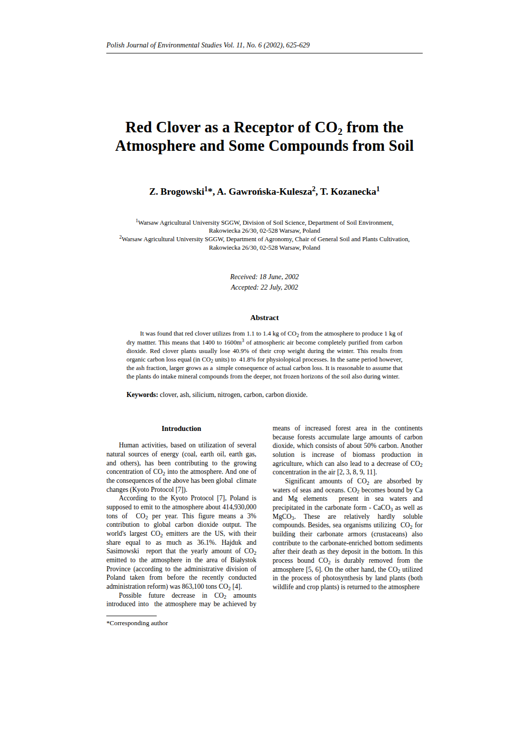Polish Journal of Environmental Studies Vol. 11, No. 6 (2002), 625-629
Red Clover as a Receptor of CO2 from the
Atmosphere and Some Compounds from Soil
Z. Brogowski1*, A. Gawrońska-Kulesza2, T. Kozanecka1
1Warsaw Agricultural University SGGW, Division of Soil Science, Department of Soil Environment,
Rakowiecka 26/30, 02-528 Warsaw, Poland
2Warsaw Agricultural University SGGW, Department of Agronomy, Chair of General Soil and Plants Cultivation,
Rakowiecka 26/30, 02-528 Warsaw, Poland
Received: 18 June, 2002
Accepted: 22 July, 2002
Abstract
It was found that red clover utilizes from 1.1 to 1.4 kg of CO2 from the atmosphere to produce 1 kg of dry mattter. This means that 1400 to 1600m3 of atmospheric air become completely purified from carbon dioxide. Red clover plants usually lose 40.9% of their crop weight during the winter. This results from organic carbon loss equal (in CO2 units) to 41.8% for physiolopical processes. In the same period however, the ash fraction, larger grows as a simple consequence of actual carbon loss. It is reasonable to assume that the plants do intake mineral compounds from the deeper, not frozen horizons of the soil also during winter.
Keywords: clover, ash, silicium, nitrogen, carbon, carbon dioxide.
Introduction
Human activities, based on utilization of several natural sources of energy (coal, earth oil, earth gas, and others), has been contributing to the growing concentration of CO2 into the atmosphere. And one of the consequences of the above has been global climate changes (Kyoto Protocol [7]).
According to the Kyoto Protocol [7], Poland is supposed to emit to the atmosphere about 414,930,000 tons of CO2 per year. This figure means a 3% contribution to global carbon dioxide output. The world's largest CO2 emitters are the US, with their share equal to as much as 36.1%. Hajduk and Sasimowski report that the yearly amount of CO2 emitted to the atmosphere in the area of Białystok Province (according to the administrative division of Poland taken from before the recently conducted administration reform) was 863,100 tons CO2 [4].
Possible future decrease in CO2 amounts introduced into the atmosphere may be achieved by means of increased forest area in the continents because forests accumulate large amounts of carbon dioxide, which consists of about 50% carbon. Another solution is increase of biomass production in agriculture, which can also lead to a decrease of CO2 concentration in the air [2, 3, 8, 9, 11].
Significant amounts of CO2 are absorbed by waters of seas and oceans. CO2 becomes bound by Ca and Mg elements present in sea waters and precipitated in the carbonate form - CaCO3 as well as MgCO3. These are relatively hardly soluble compounds. Besides, sea organisms utilizing CO2 for building their carbonate armors (crustaceans) also contribute to the carbonate-enriched bottom sediments after their death as they deposit in the bottom. In this process bound CO2 is durably removed from the atmosphere [5, 6]. On the other hand, the CO2 utilized in the process of photosynthesis by land plants (both wildlife and crop plants) is returned to the atmosphere
*Corresponding author